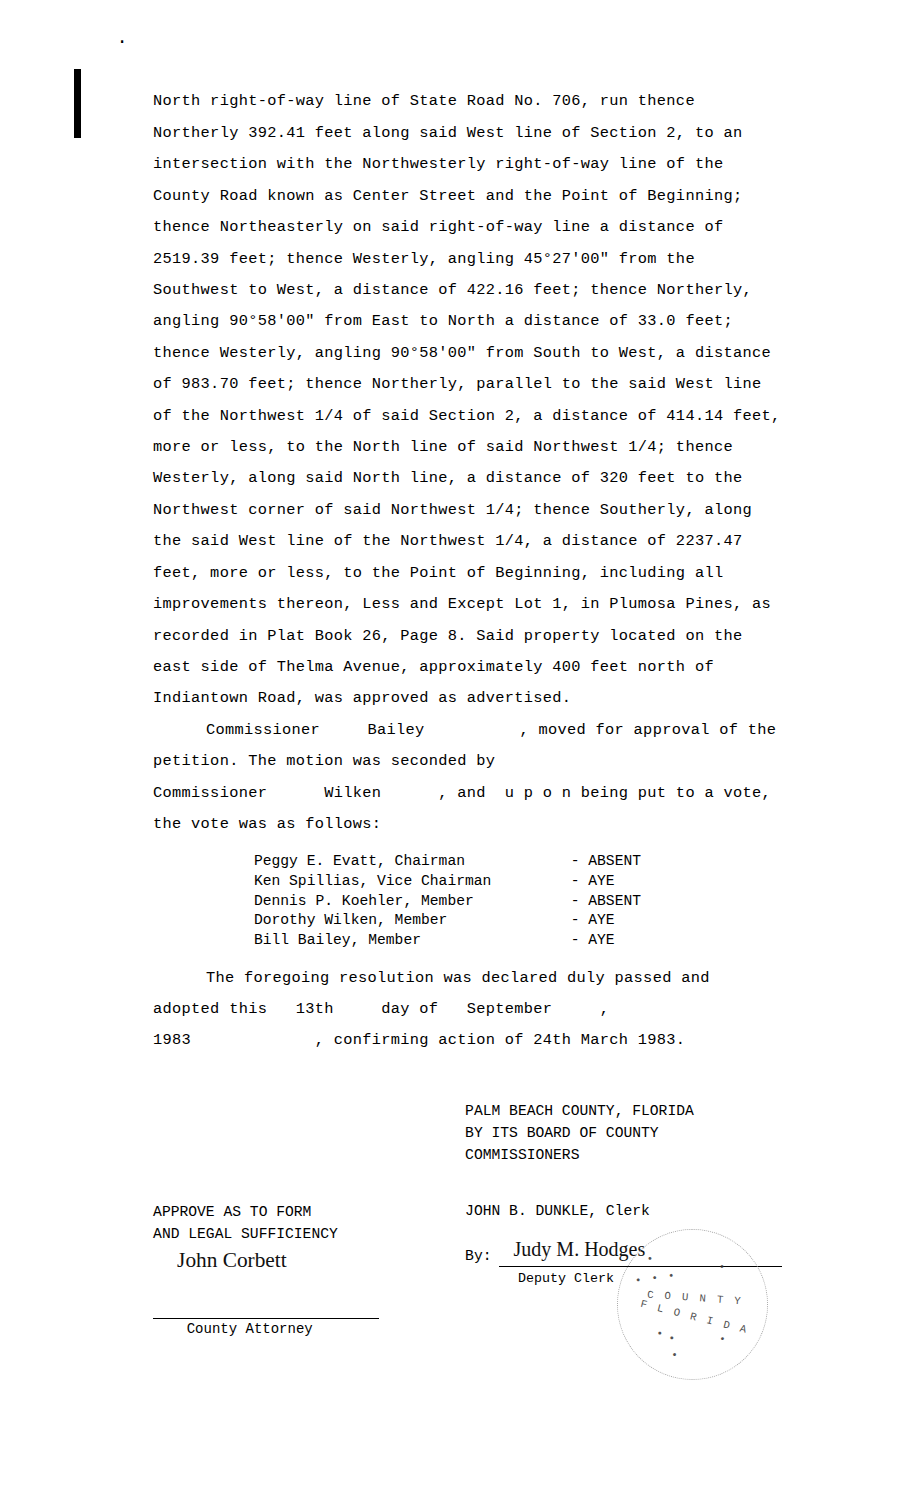.
North right-of-way line of State Road No. 706, run thence Northerly 392.41 feet along said West line of Section 2, to an intersection with the Northwesterly right-of-way line of the County Road known as Center Street and the Point of Beginning; thence Northeasterly on said right-of-way line a distance of 2519.39 feet; thence Westerly, angling 45°27'00" from the Southwest to West, a distance of 422.16 feet; thence Northerly, angling 90°58'00" from East to North a distance of 33.0 feet; thence Westerly, angling 90°58'00" from South to West, a distance of 983.70 feet; thence Northerly, parallel to the said West line of the Northwest 1/4 of said Section 2, a distance of 414.14 feet, more or less, to the North line of said Northwest 1/4; thence Westerly, along said North line, a distance of 320 feet to the Northwest corner of said Northwest 1/4; thence Southerly, along the said West line of the Northwest 1/4, a distance of 2237.47 feet, more or less, to the Point of Beginning, including all improvements thereon, Less and Except Lot 1, in Plumosa Pines, as recorded in Plat Book 26, Page 8. Said property located on the east side of Thelma Avenue, approximately 400 feet north of Indiantown Road, was approved as advertised.
Commissioner Bailey , moved for approval of the petition. The motion was seconded by Commissioner Wilken , and u p o n being put to a vote, the vote was as follows:
Peggy E. Evatt, Chairman- ABSENT
Ken Spillias, Vice Chairman- AYE
Dennis P. Koehler, Member- ABSENT
Dorothy Wilken, Member- AYE
Bill Bailey, Member- AYE
The foregoing resolution was declared duly passed and adopted this 13th day of September , 1983 , confirming action of 24th March 1983.
APPROVE AS TO FORM
AND LEGAL SUFFICIENCY
John Corbett
County Attorney
PALM BEACH COUNTY, FLORIDA
BY ITS BOARD OF COUNTY
COMMISSIONERS
JOHN B. DUNKLE, Clerk
By: Judy M. Hodges
Deputy Clerk
• • • • C O U N T Y F L O R I D A • • • • •